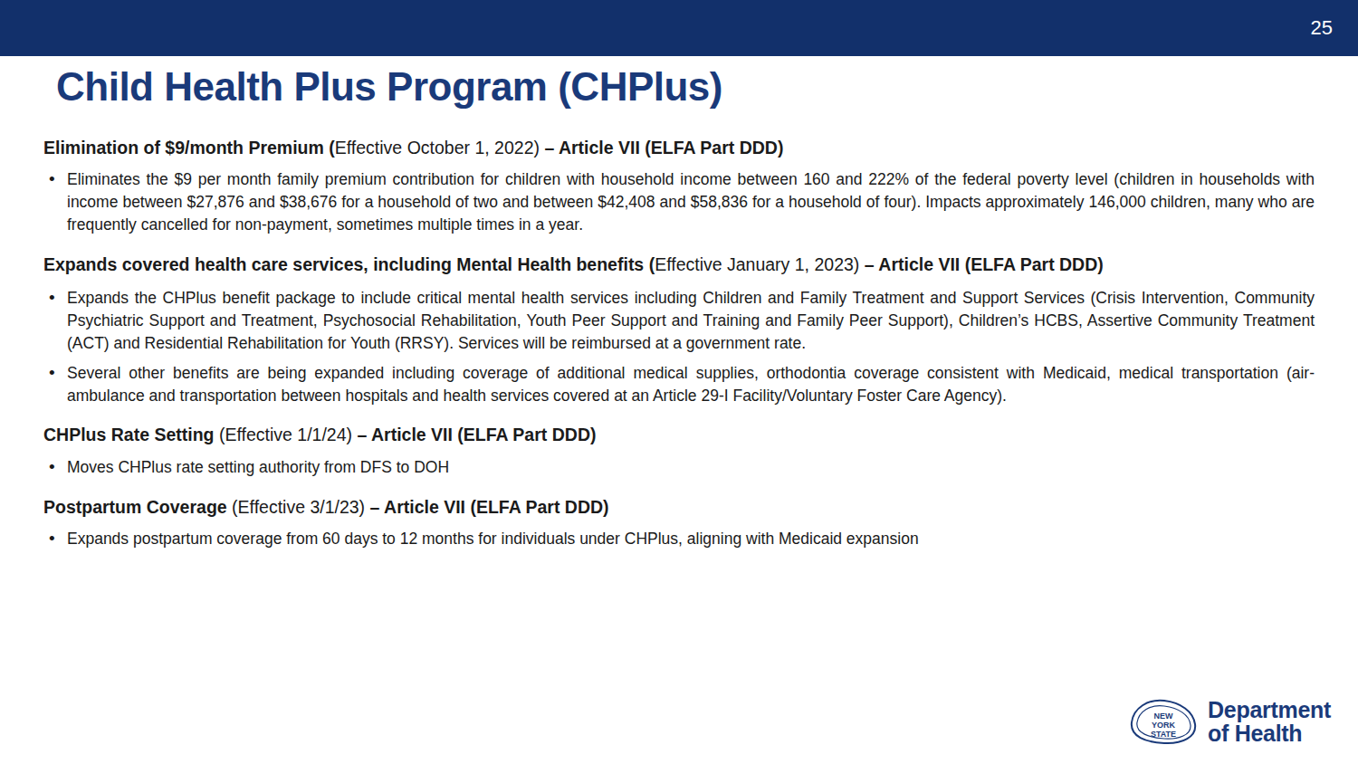25
Child Health Plus Program (CHPlus)
Elimination of $9/month Premium (Effective October 1, 2022) – Article VII (ELFA Part DDD)
Eliminates the $9 per month family premium contribution for children with household income between 160 and 222% of the federal poverty level (children in households with income between $27,876 and $38,676 for a household of two and between $42,408 and $58,836 for a household of four). Impacts approximately 146,000 children, many who are frequently cancelled for non-payment, sometimes multiple times in a year.
Expands covered health care services, including Mental Health benefits (Effective January 1, 2023) – Article VII (ELFA Part DDD)
Expands the CHPlus benefit package to include critical mental health services including Children and Family Treatment and Support Services (Crisis Intervention, Community Psychiatric Support and Treatment, Psychosocial Rehabilitation, Youth Peer Support and Training and Family Peer Support), Children’s HCBS, Assertive Community Treatment (ACT) and Residential Rehabilitation for Youth (RRSY). Services will be reimbursed at a government rate.
Several other benefits are being expanded including coverage of additional medical supplies, orthodontia coverage consistent with Medicaid, medical transportation (air-ambulance and transportation between hospitals and health services covered at an Article 29-I Facility/Voluntary Foster Care Agency).
CHPlus Rate Setting (Effective 1/1/24) – Article VII (ELFA Part DDD)
Moves CHPlus rate setting authority from DFS to DOH
Postpartum Coverage (Effective 3/1/23) – Article VII (ELFA Part DDD)
Expands postpartum coverage from 60 days to 12 months for individuals under CHPlus, aligning with Medicaid expansion
NEW YORK STATE
Department of Health